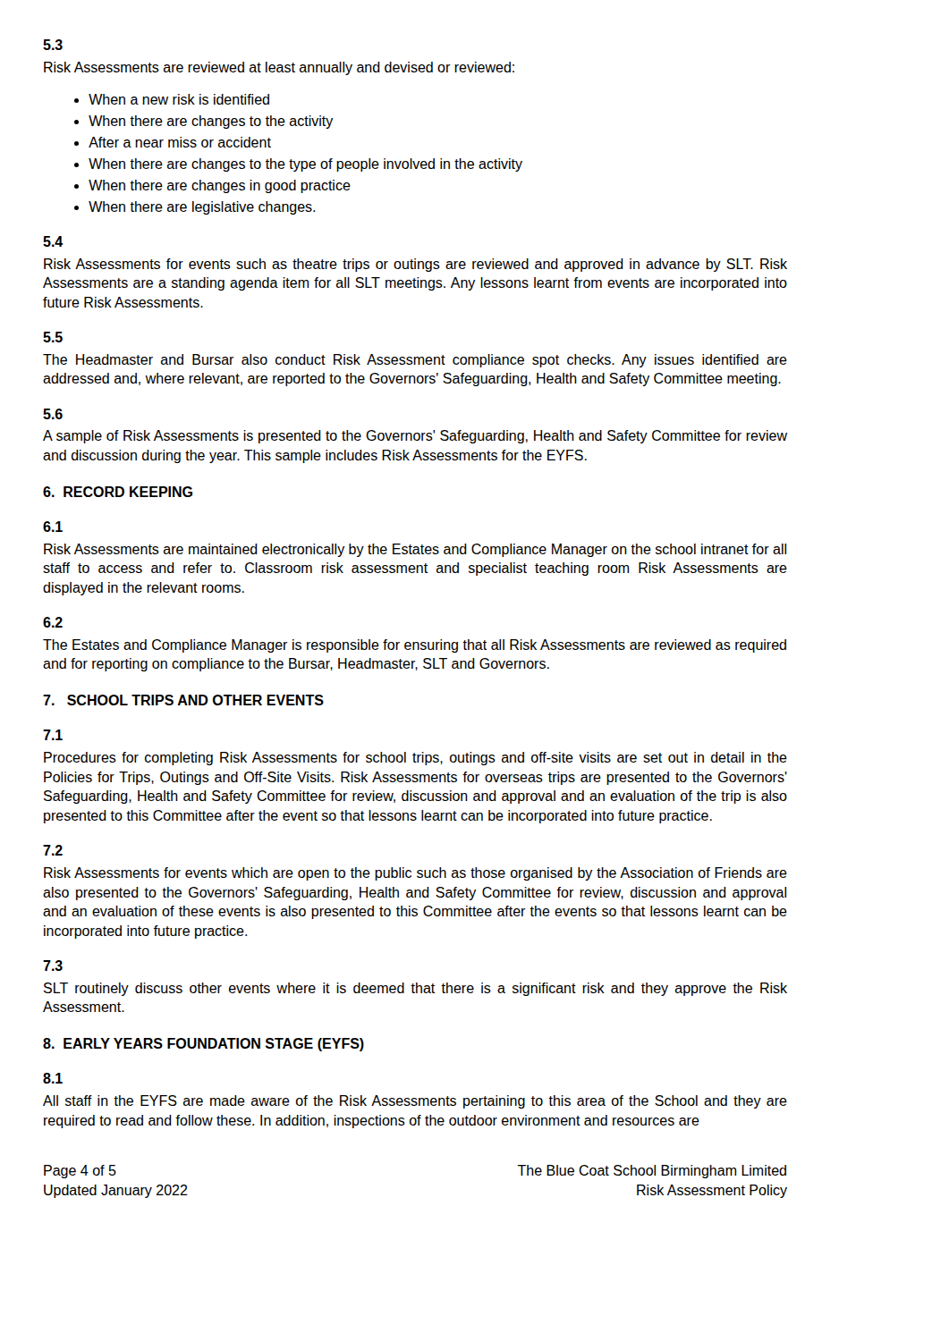5.3
Risk Assessments are reviewed at least annually and devised or reviewed:
When a new risk is identified
When there are changes to the activity
After a near miss or accident
When there are changes to the type of people involved in the activity
When there are changes in good practice
When there are legislative changes.
5.4
Risk Assessments for events such as theatre trips or outings are reviewed and approved in advance by SLT. Risk Assessments are a standing agenda item for all SLT meetings. Any lessons learnt from events are incorporated into future Risk Assessments.
5.5
The Headmaster and Bursar also conduct Risk Assessment compliance spot checks. Any issues identified are addressed and, where relevant, are reported to the Governors' Safeguarding, Health and Safety Committee meeting.
5.6
A sample of Risk Assessments is presented to the Governors' Safeguarding, Health and Safety Committee for review and discussion during the year. This sample includes Risk Assessments for the EYFS.
6. RECORD KEEPING
6.1
Risk Assessments are maintained electronically by the Estates and Compliance Manager on the school intranet for all staff to access and refer to. Classroom risk assessment and specialist teaching room Risk Assessments are displayed in the relevant rooms.
6.2
The Estates and Compliance Manager is responsible for ensuring that all Risk Assessments are reviewed as required and for reporting on compliance to the Bursar, Headmaster, SLT and Governors.
7. SCHOOL TRIPS AND OTHER EVENTS
7.1
Procedures for completing Risk Assessments for school trips, outings and off-site visits are set out in detail in the Policies for Trips, Outings and Off-Site Visits. Risk Assessments for overseas trips are presented to the Governors' Safeguarding, Health and Safety Committee for review, discussion and approval and an evaluation of the trip is also presented to this Committee after the event so that lessons learnt can be incorporated into future practice.
7.2
Risk Assessments for events which are open to the public such as those organised by the Association of Friends are also presented to the Governors' Safeguarding, Health and Safety Committee for review, discussion and approval and an evaluation of these events is also presented to this Committee after the events so that lessons learnt can be incorporated into future practice.
7.3
SLT routinely discuss other events where it is deemed that there is a significant risk and they approve the Risk Assessment.
8. EARLY YEARS FOUNDATION STAGE (EYFS)
8.1
All staff in the EYFS are made aware of the Risk Assessments pertaining to this area of the School and they are required to read and follow these. In addition, inspections of the outdoor environment and resources are
Page 4 of 5
Updated January 2022
The Blue Coat School Birmingham Limited
Risk Assessment Policy